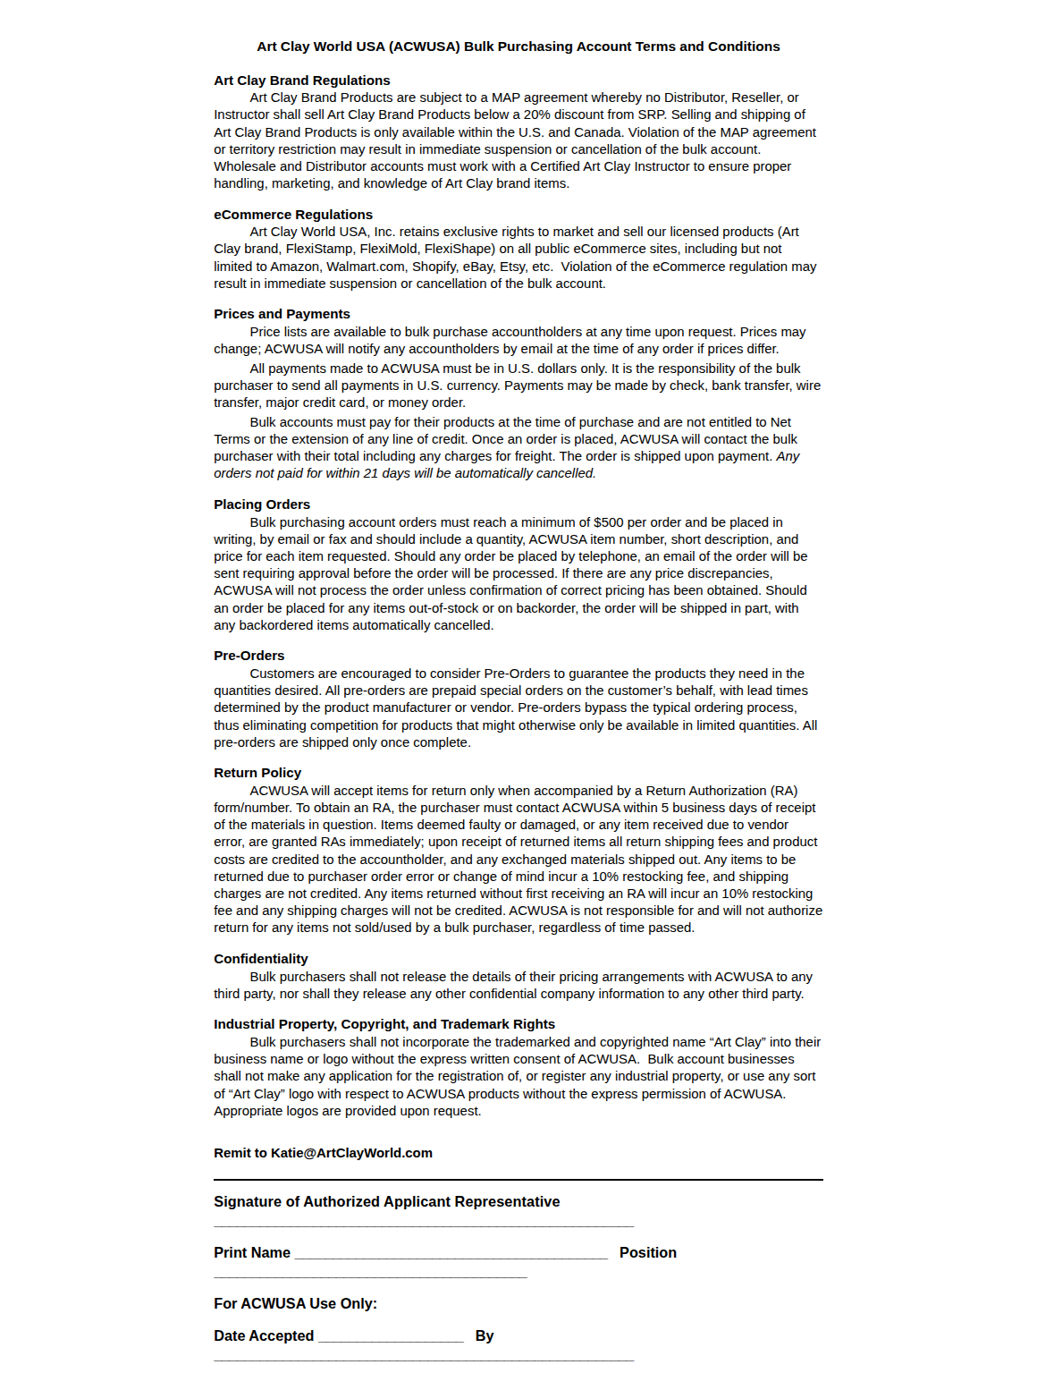Art Clay World USA (ACWUSA) Bulk Purchasing Account Terms and Conditions
Art Clay Brand Regulations
Art Clay Brand Products are subject to a MAP agreement whereby no Distributor, Reseller, or Instructor shall sell Art Clay Brand Products below a 20% discount from SRP. Selling and shipping of Art Clay Brand Products is only available within the U.S. and Canada. Violation of the MAP agreement or territory restriction may result in immediate suspension or cancellation of the bulk account. Wholesale and Distributor accounts must work with a Certified Art Clay Instructor to ensure proper handling, marketing, and knowledge of Art Clay brand items.
eCommerce Regulations
Art Clay World USA, Inc. retains exclusive rights to market and sell our licensed products (Art Clay brand, FlexiStamp, FlexiMold, FlexiShape) on all public eCommerce sites, including but not limited to Amazon, Walmart.com, Shopify, eBay, Etsy, etc. Violation of the eCommerce regulation may result in immediate suspension or cancellation of the bulk account.
Prices and Payments
Price lists are available to bulk purchase accountholders at any time upon request. Prices may change; ACWUSA will notify any accountholders by email at the time of any order if prices differ.
All payments made to ACWUSA must be in U.S. dollars only. It is the responsibility of the bulk purchaser to send all payments in U.S. currency. Payments may be made by check, bank transfer, wire transfer, major credit card, or money order.
Bulk accounts must pay for their products at the time of purchase and are not entitled to Net Terms or the extension of any line of credit. Once an order is placed, ACWUSA will contact the bulk purchaser with their total including any charges for freight. The order is shipped upon payment. Any orders not paid for within 21 days will be automatically cancelled.
Placing Orders
Bulk purchasing account orders must reach a minimum of $500 per order and be placed in writing, by email or fax and should include a quantity, ACWUSA item number, short description, and price for each item requested. Should any order be placed by telephone, an email of the order will be sent requiring approval before the order will be processed. If there are any price discrepancies, ACWUSA will not process the order unless confirmation of correct pricing has been obtained. Should an order be placed for any items out-of-stock or on backorder, the order will be shipped in part, with any backordered items automatically cancelled.
Pre-Orders
Customers are encouraged to consider Pre-Orders to guarantee the products they need in the quantities desired. All pre-orders are prepaid special orders on the customer’s behalf, with lead times determined by the product manufacturer or vendor. Pre-orders bypass the typical ordering process, thus eliminating competition for products that might otherwise only be available in limited quantities. All pre-orders are shipped only once complete.
Return Policy
ACWUSA will accept items for return only when accompanied by a Return Authorization (RA) form/number. To obtain an RA, the purchaser must contact ACWUSA within 5 business days of receipt of the materials in question. Items deemed faulty or damaged, or any item received due to vendor error, are granted RAs immediately; upon receipt of returned items all return shipping fees and product costs are credited to the accountholder, and any exchanged materials shipped out. Any items to be returned due to purchaser order error or change of mind incur a 10% restocking fee, and shipping charges are not credited. Any items returned without first receiving an RA will incur an 10% restocking fee and any shipping charges will not be credited. ACWUSA is not responsible for and will not authorize return for any items not sold/used by a bulk purchaser, regardless of time passed.
Confidentiality
Bulk purchasers shall not release the details of their pricing arrangements with ACWUSA to any third party, nor shall they release any other confidential company information to any other third party.
Industrial Property, Copyright, and Trademark Rights
Bulk purchasers shall not incorporate the trademarked and copyrighted name “Art Clay” into their business name or logo without the express written consent of ACWUSA. Bulk account businesses shall not make any application for the registration of, or register any industrial property, or use any sort of “Art Clay” logo with respect to ACWUSA products without the express permission of ACWUSA. Appropriate logos are provided upon request.
Remit to Katie@ArtClayWorld.com
Signature of Authorized Applicant Representative _______________________________________________________
Print Name _________________________________________ Position _________________________________________
For ACWUSA Use Only:
Date Accepted ___________________ By _______________________________________________________